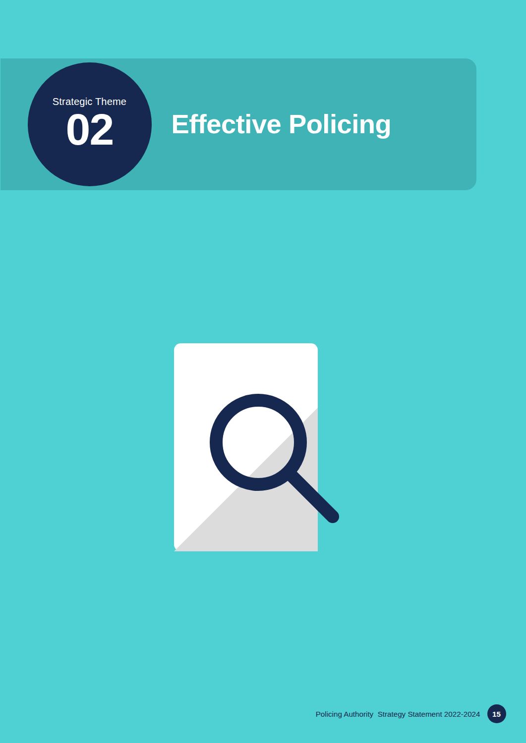Strategic Theme 02
Effective Policing
Policing Authority Strategy Statement 2022-2024 15